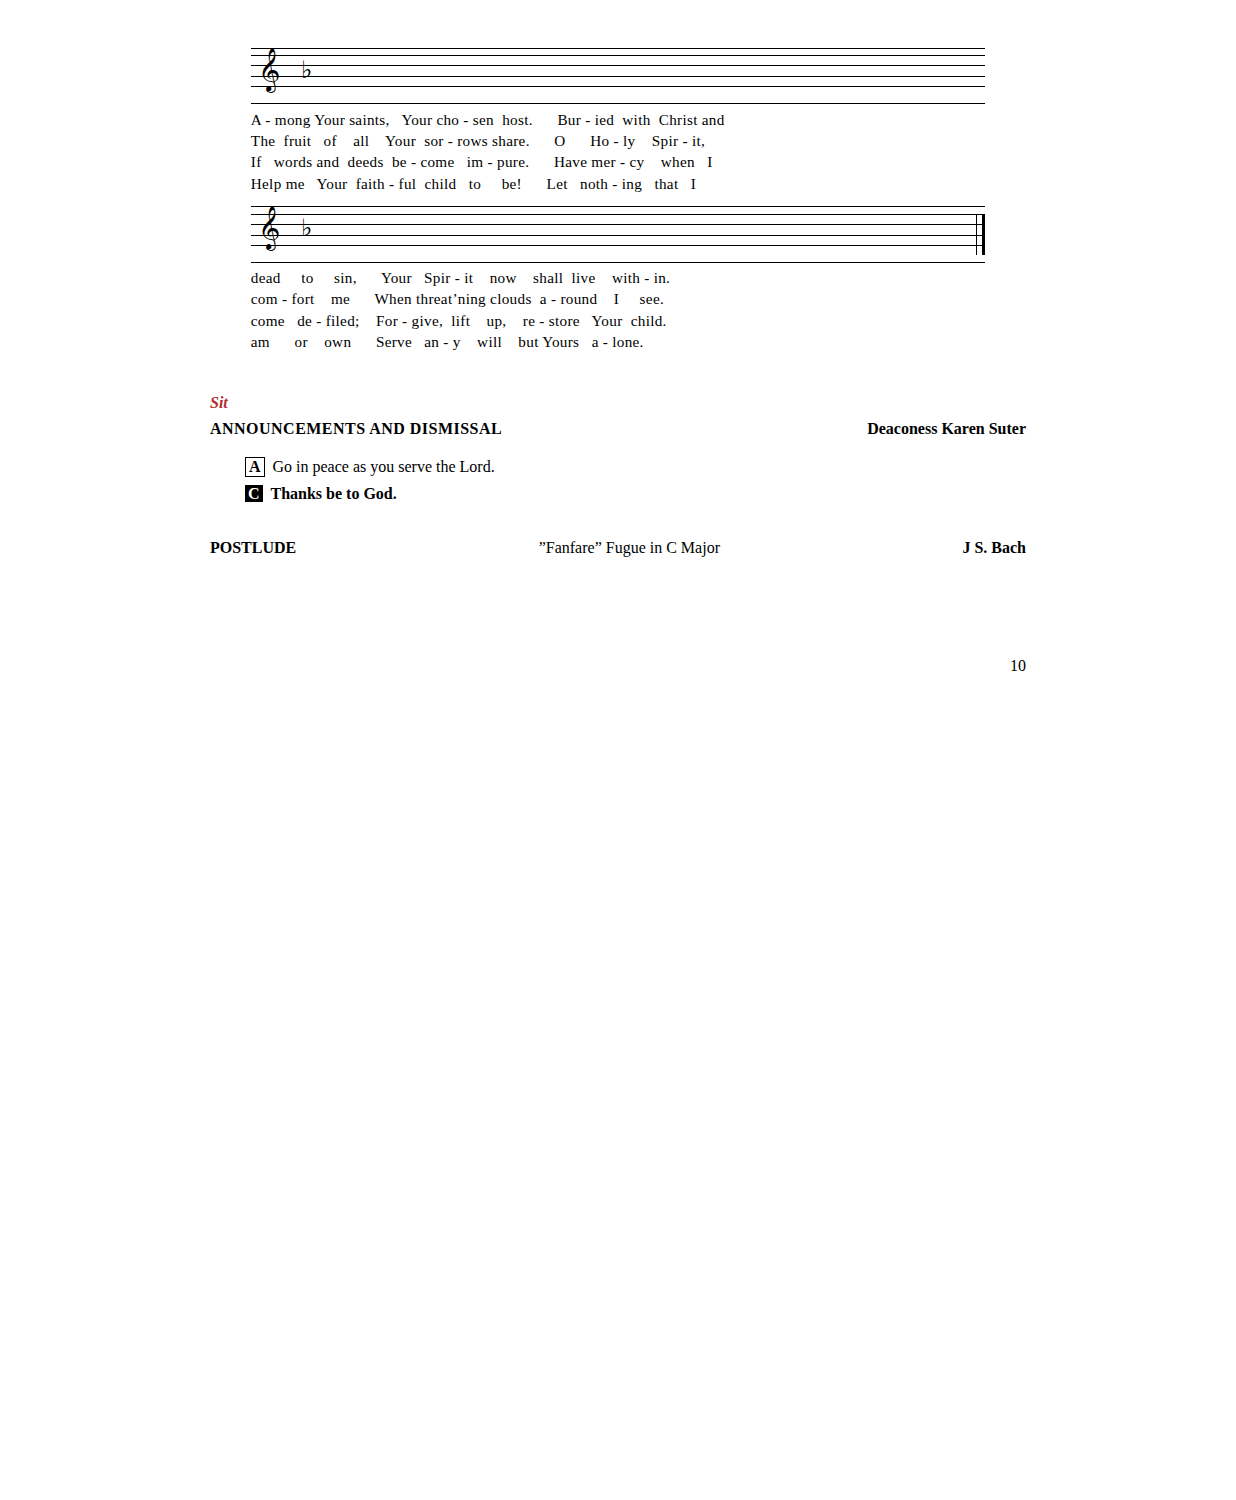𝄞 ♭
A - mong Your saints, Your cho - sen host. Bur - ied with Christ and
The fruit of all Your sor - rows share. O Ho - ly Spir - it,
If words and deeds be - come im - pure. Have mer - cy when I
Help me Your faith - ful child to be! Let noth - ing that I
𝄞 ♭
dead to sin, Your Spir - it now shall live with - in.
com - fort me When threat’ning clouds a - round I see.
come de - filed; For - give, lift up, re - store Your child.
am or own Serve an - y will but Yours a - lone.
Sit
Announcements and Dismissal Deaconess Karen Suter
AGo in peace as you serve the Lord.
CThanks be to God.
POSTLUDE ”Fanfare” Fugue in C Major J S. Bach
10